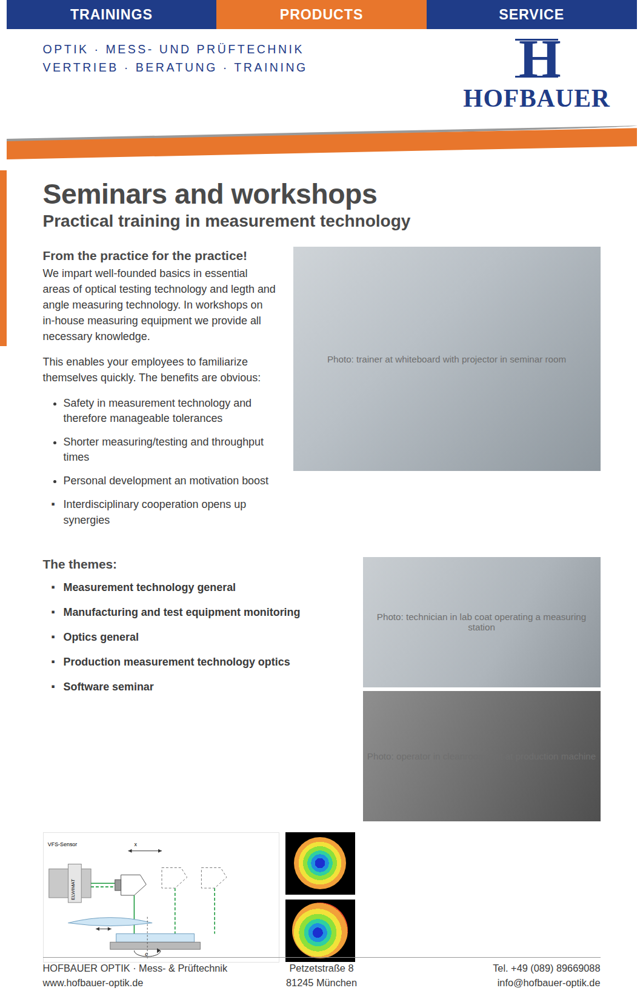TRAININGS
PRODUCTS
SERVICE
OPTIK · MESS- UND PRÜFTECHNIK
VERTRIEB · BERATUNG · TRAINING
H
HOFBAUER
Seminars and workshops
Practical training in measurement technology
From the practice for the practice!
We impart well-founded basics in essential areas of optical testing technology and legth and angle measuring technology. In workshops on in-house measuring equipment we provide all necessary knowledge.
This enables your employees to familiarize themselves quickly. The benefits are obvious:
Safety in measurement technology and therefore manageable tolerances
Shorter measuring/testing and throughput times
Personal development an motivation boost
Interdisciplinary cooperation opens up synergies
Photo: trainer at whiteboard with projector in seminar room
The themes:
Measurement technology general
Manufacturing and test equipment monitoring
Optics general
Production measurement technology optics
Software seminar
Photo: technician in lab coat operating a measuring station
Photo: operator in cleanroom suit at production machine
VFS-Sensor x pentaprism c ELWIMAT
HOFBAUER OPTIK · Mess- & Prüftechnik
Petzetstraße 8
Tel. +49 (089) 89669088
www.hofbauer-optik.de
81245 München
info@hofbauer-optik.de